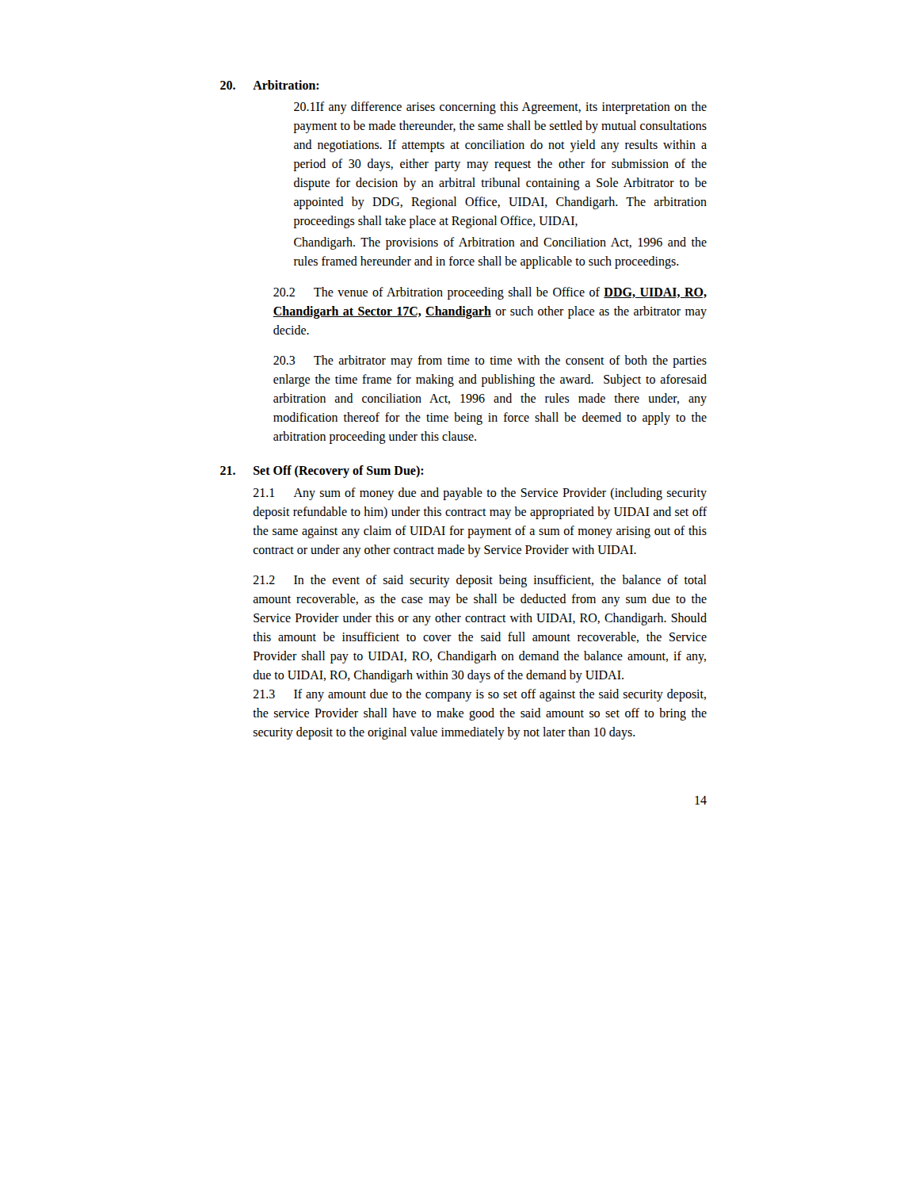20. Arbitration:
20.1 If any difference arises concerning this Agreement, its interpretation on the payment to be made thereunder, the same shall be settled by mutual consultations and negotiations. If attempts at conciliation do not yield any results within a period of 30 days, either party may request the other for submission of the dispute for decision by an arbitral tribunal containing a Sole Arbitrator to be appointed by DDG, Regional Office, UIDAI, Chandigarh. The arbitration proceedings shall take place at Regional Office, UIDAI,
Chandigarh. The provisions of Arbitration and Conciliation Act, 1996 and the rules framed hereunder and in force shall be applicable to such proceedings.
20.2 The venue of Arbitration proceeding shall be Office of DDG, UIDAI, RO, Chandigarh at Sector 17C, Chandigarh or such other place as the arbitrator may decide.
20.3 The arbitrator may from time to time with the consent of both the parties enlarge the time frame for making and publishing the award. Subject to aforesaid arbitration and conciliation Act, 1996 and the rules made there under, any modification thereof for the time being in force shall be deemed to apply to the arbitration proceeding under this clause.
21. Set Off (Recovery of Sum Due):
21.1 Any sum of money due and payable to the Service Provider (including security deposit refundable to him) under this contract may be appropriated by UIDAI and set off the same against any claim of UIDAI for payment of a sum of money arising out of this contract or under any other contract made by Service Provider with UIDAI.
21.2 In the event of said security deposit being insufficient, the balance of total amount recoverable, as the case may be shall be deducted from any sum due to the Service Provider under this or any other contract with UIDAI, RO, Chandigarh. Should this amount be insufficient to cover the said full amount recoverable, the Service Provider shall pay to UIDAI, RO, Chandigarh on demand the balance amount, if any, due to UIDAI, RO, Chandigarh within 30 days of the demand by UIDAI.
21.3 If any amount due to the company is so set off against the said security deposit, the service Provider shall have to make good the said amount so set off to bring the security deposit to the original value immediately by not later than 10 days.
14